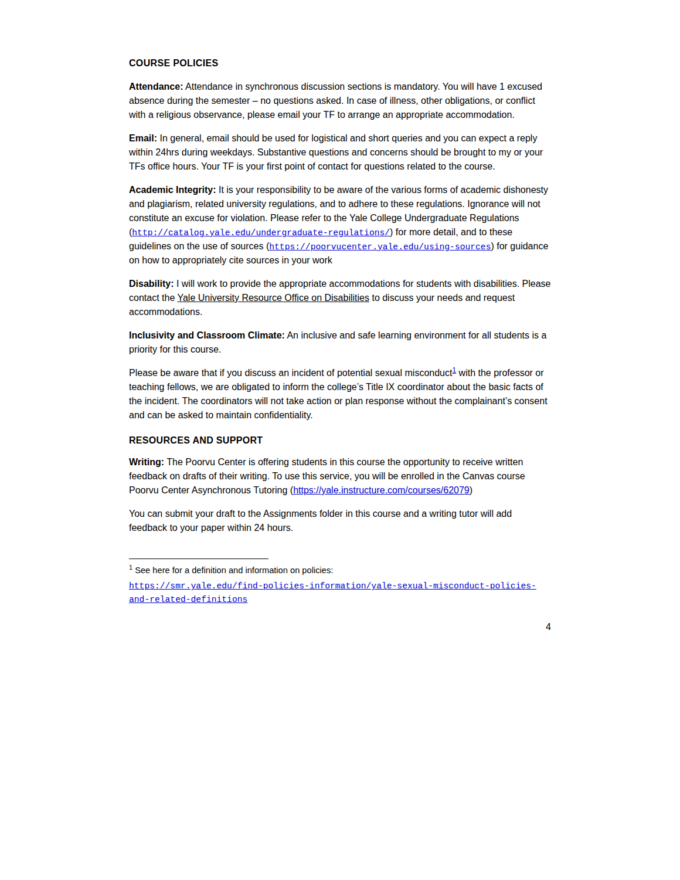COURSE POLICIES
Attendance: Attendance in synchronous discussion sections is mandatory. You will have 1 excused absence during the semester – no questions asked. In case of illness, other obligations, or conflict with a religious observance, please email your TF to arrange an appropriate accommodation.
Email: In general, email should be used for logistical and short queries and you can expect a reply within 24hrs during weekdays. Substantive questions and concerns should be brought to my or your TFs office hours. Your TF is your first point of contact for questions related to the course.
Academic Integrity: It is your responsibility to be aware of the various forms of academic dishonesty and plagiarism, related university regulations, and to adhere to these regulations. Ignorance will not constitute an excuse for violation. Please refer to the Yale College Undergraduate Regulations (http://catalog.yale.edu/undergraduate-regulations/) for more detail, and to these guidelines on the use of sources (https://poorvucenter.yale.edu/using-sources) for guidance on how to appropriately cite sources in your work
Disability: I will work to provide the appropriate accommodations for students with disabilities. Please contact the Yale University Resource Office on Disabilities to discuss your needs and request accommodations.
Inclusivity and Classroom Climate: An inclusive and safe learning environment for all students is a priority for this course.
Please be aware that if you discuss an incident of potential sexual misconduct1 with the professor or teaching fellows, we are obligated to inform the college’s Title IX coordinator about the basic facts of the incident. The coordinators will not take action or plan response without the complainant’s consent and can be asked to maintain confidentiality.
RESOURCES AND SUPPORT
Writing: The Poorvu Center is offering students in this course the opportunity to receive written feedback on drafts of their writing. To use this service, you will be enrolled in the Canvas course Poorvu Center Asynchronous Tutoring (https://yale.instructure.com/courses/62079)
You can submit your draft to the Assignments folder in this course and a writing tutor will add feedback to your paper within 24 hours.
1 See here for a definition and information on policies:
https://smr.yale.edu/find-policies-information/yale-sexual-misconduct-policies-and-related-definitions
4